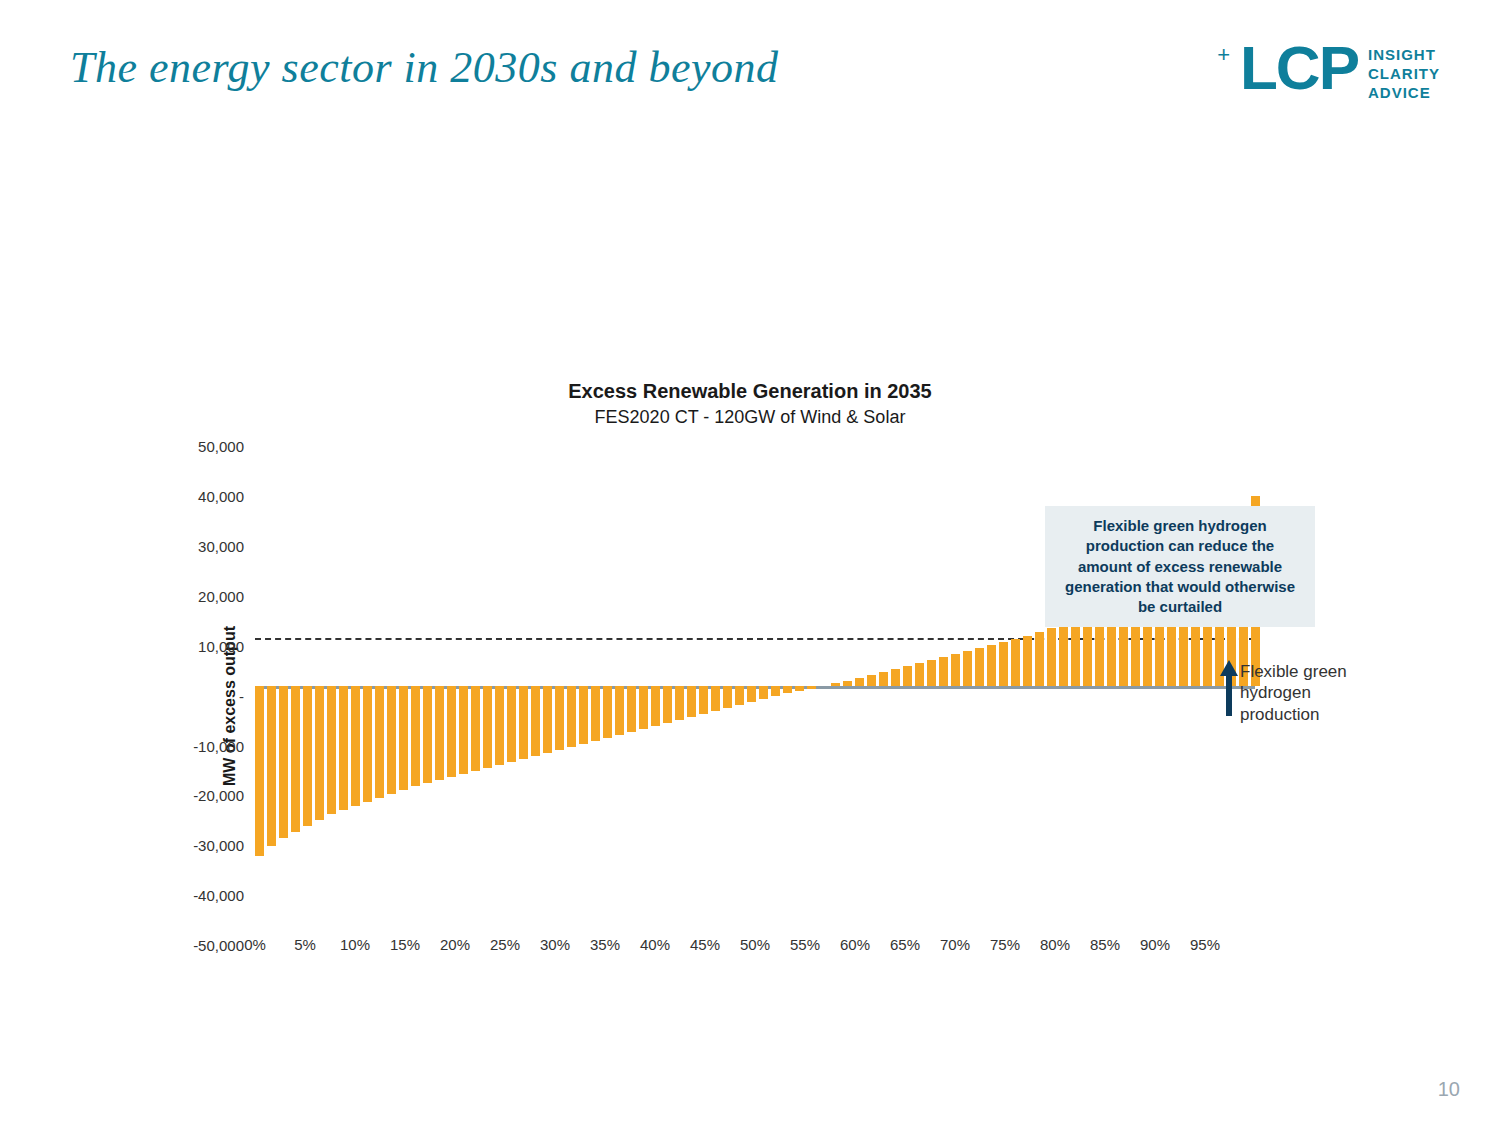The energy sector in 2030s and beyond
+
LCP
INSIGHT
CLARITY
ADVICE
Excess Renewable Generation in 2035
FES2020 CT - 120GW of Wind & Solar
MW of excess output
50,000 40,000 30,000 20,000 10,000 - -10,000 -20,000 -30,000 -40,000 -50,000
Flexible green hydrogen production can reduce the amount of excess renewable generation that would otherwise be curtailed
Flexible green hydrogen production
0% 5% 10% 15% 20% 25% 30% 35% 40% 45% 50% 55% 60% 65% 70% 75% 80% 85% 90% 95%
10